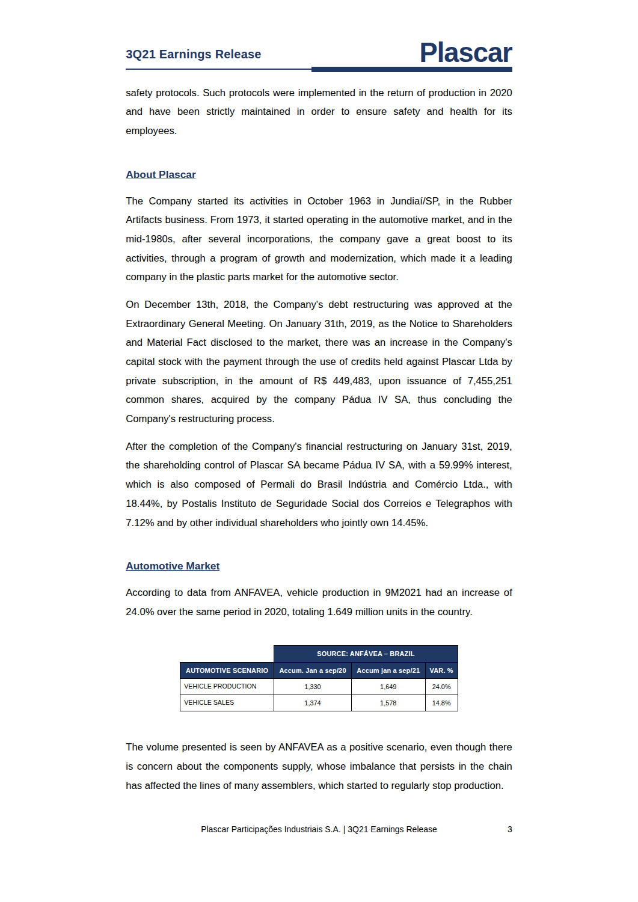3Q21 Earnings Release
Plascar
safety protocols. Such protocols were implemented in the return of production in 2020 and have been strictly maintained in order to ensure safety and health for its employees.
About Plascar
The Company started its activities in October 1963 in Jundiaí/SP, in the Rubber Artifacts business. From 1973, it started operating in the automotive market, and in the mid-1980s, after several incorporations, the company gave a great boost to its activities, through a program of growth and modernization, which made it a leading company in the plastic parts market for the automotive sector.
On December 13th, 2018, the Company's debt restructuring was approved at the Extraordinary General Meeting. On January 31th, 2019, as the Notice to Shareholders and Material Fact disclosed to the market, there was an increase in the Company's capital stock with the payment through the use of credits held against Plascar Ltda by private subscription, in the amount of R$ 449,483, upon issuance of 7,455,251 common shares, acquired by the company Pádua IV SA, thus concluding the Company's restructuring process.
After the completion of the Company's financial restructuring on January 31st, 2019, the shareholding control of Plascar SA became Pádua IV SA, with a 59.99% interest, which is also composed of Permali do Brasil Indústria and Comércio Ltda., with 18.44%, by Postalis Instituto de Seguridade Social dos Correios e Telegraphos with 7.12% and by other individual shareholders who jointly own 14.45%.
Automotive Market
According to data from ANFAVEA, vehicle production in 9M2021 had an increase of 24.0% over the same period in 2020, totaling 1.649 million units in the country.
| | SOURCE: ANFÁVEA – BRAZIL |
| --- | --- |
| AUTOMOTIVE SCENARIO | Accum. Jan a sep/20 | Accum jan a sep/21 | VAR. % |
| VEHICLE PRODUCTION | 1,330 | 1,649 | 24.0% |
| VEHICLE SALES | 1,374 | 1,578 | 14.8% |
The volume presented is seen by ANFAVEA as a positive scenario, even though there is concern about the components supply, whose imbalance that persists in the chain has affected the lines of many assemblers, which started to regularly stop production.
Plascar Participações Industriais S.A. | 3Q21 Earnings Release
3